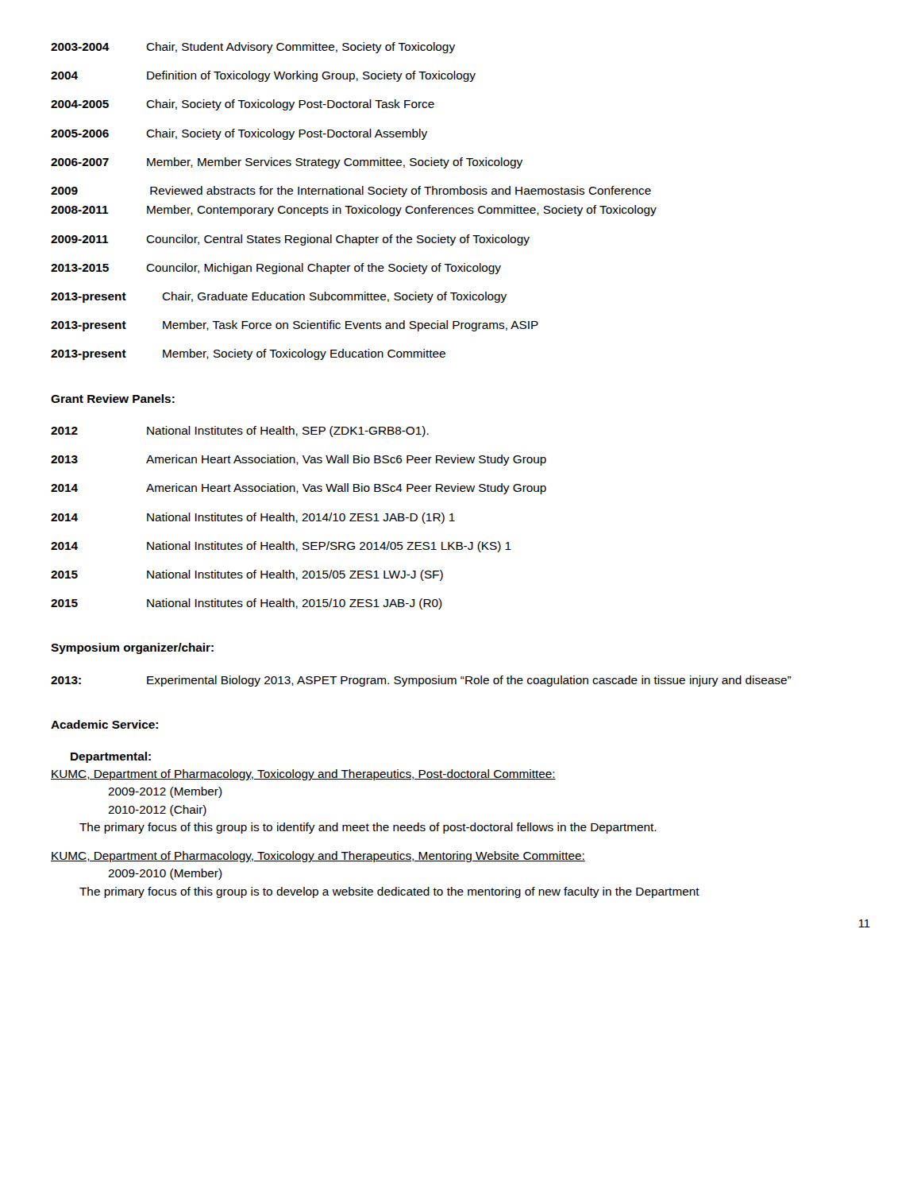2003-2004
Chair, Student Advisory Committee, Society of Toxicology
2004
Definition of Toxicology Working Group, Society of Toxicology
2004-2005
Chair, Society of Toxicology Post-Doctoral Task Force
2005-2006
Chair, Society of Toxicology Post-Doctoral Assembly
2006-2007
Member, Member Services Strategy Committee, Society of Toxicology
2009
Reviewed abstracts for the International Society of Thrombosis and Haemostasis Conference
2008-2011
Member, Contemporary Concepts in Toxicology Conferences Committee, Society of Toxicology
2009-2011
Councilor, Central States Regional Chapter of the Society of Toxicology
2013-2015
Councilor, Michigan Regional Chapter of the Society of Toxicology
2013-present
Chair, Graduate Education Subcommittee, Society of Toxicology
2013-present
Member, Task Force on Scientific Events and Special Programs, ASIP
2013-present
Member, Society of Toxicology Education Committee
Grant Review Panels:
2012
National Institutes of Health, SEP (ZDK1-GRB8-O1).
2013
American Heart Association, Vas Wall Bio BSc6 Peer Review Study Group
2014
American Heart Association, Vas Wall Bio BSc4 Peer Review Study Group
2014
National Institutes of Health, 2014/10 ZES1 JAB-D (1R) 1
2014
National Institutes of Health, SEP/SRG 2014/05 ZES1 LKB-J (KS) 1
2015
National Institutes of Health, 2015/05 ZES1 LWJ-J (SF)
2015
National Institutes of Health, 2015/10 ZES1 JAB-J (R0)
Symposium organizer/chair:
2013:
Experimental Biology 2013, ASPET Program. Symposium “Role of the coagulation cascade in tissue injury and disease”
Academic Service:
Departmental:
KUMC, Department of Pharmacology, Toxicology and Therapeutics, Post-doctoral Committee:
2009-2012 (Member)
2010-2012 (Chair)
The primary focus of this group is to identify and meet the needs of post-doctoral fellows in the Department.
KUMC, Department of Pharmacology, Toxicology and Therapeutics, Mentoring Website Committee:
2009-2010 (Member)
The primary focus of this group is to develop a website dedicated to the mentoring of new faculty in the Department
11